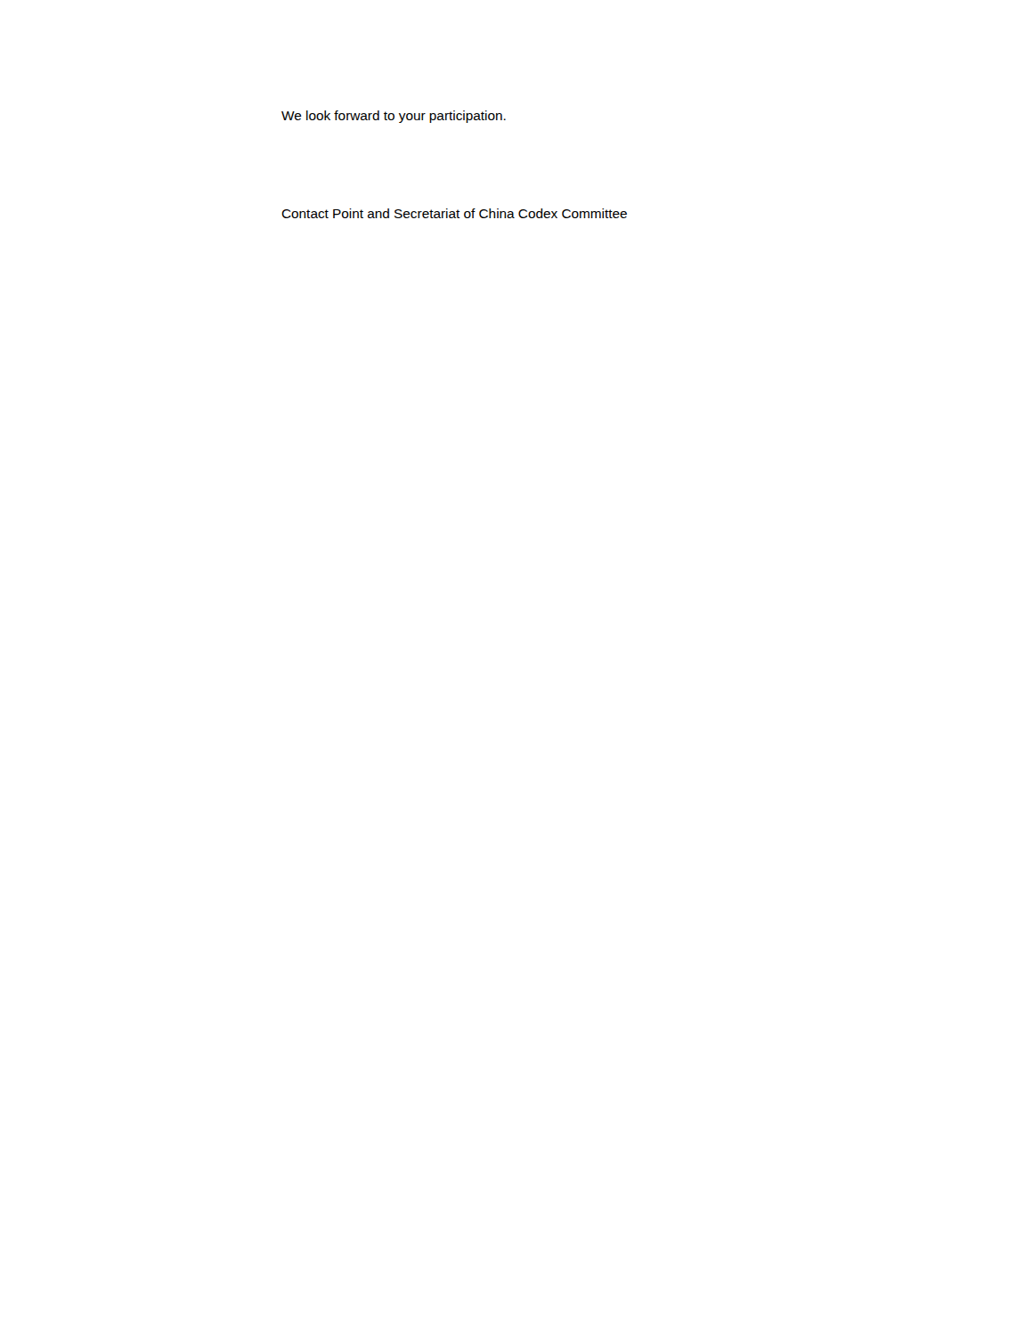We look forward to your participation.
Contact Point and Secretariat of China Codex Committee